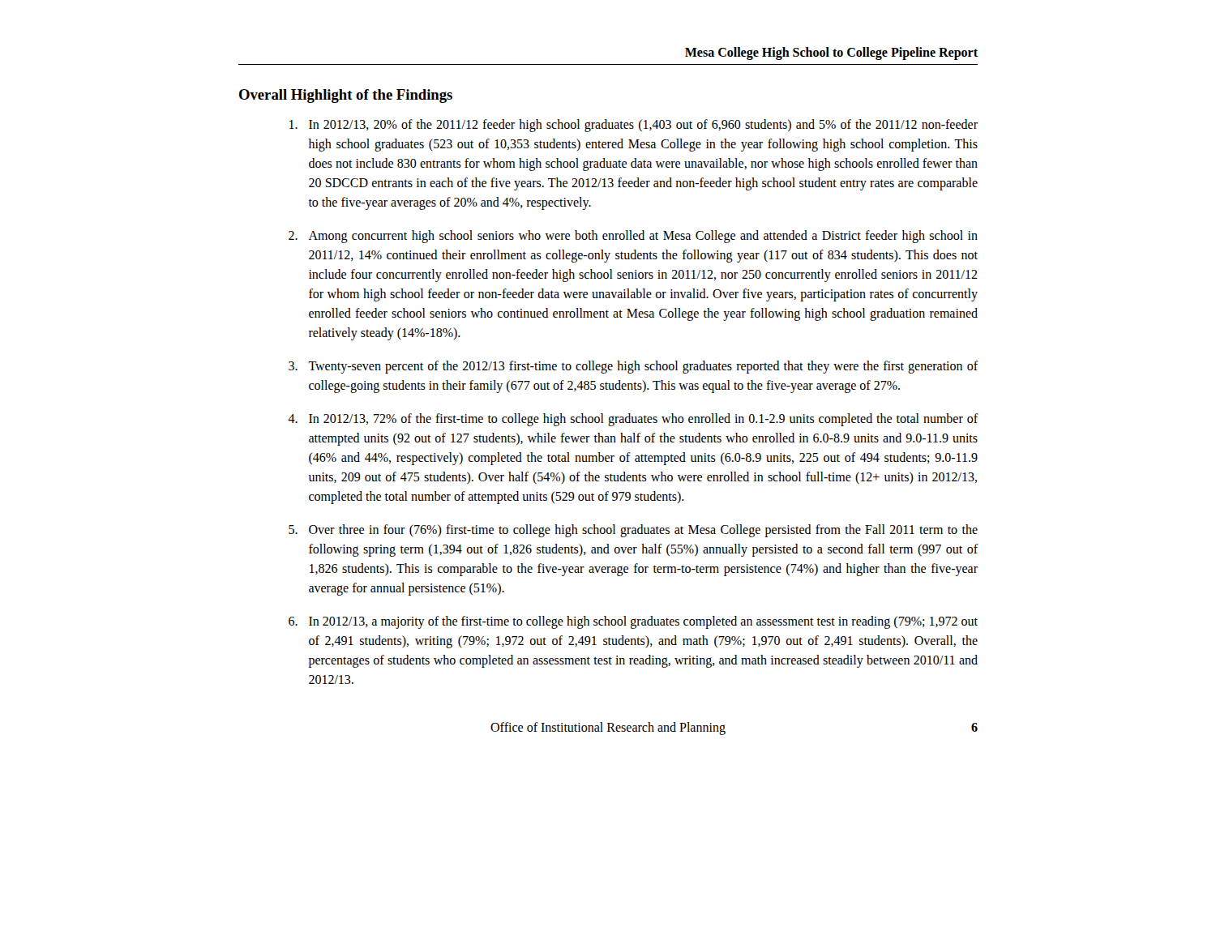Mesa College High School to College Pipeline Report
Overall Highlight of the Findings
In 2012/13, 20% of the 2011/12 feeder high school graduates (1,403 out of 6,960 students) and 5% of the 2011/12 non-feeder high school graduates (523 out of 10,353 students) entered Mesa College in the year following high school completion. This does not include 830 entrants for whom high school graduate data were unavailable, nor whose high schools enrolled fewer than 20 SDCCD entrants in each of the five years. The 2012/13 feeder and non-feeder high school student entry rates are comparable to the five-year averages of 20% and 4%, respectively.
Among concurrent high school seniors who were both enrolled at Mesa College and attended a District feeder high school in 2011/12, 14% continued their enrollment as college-only students the following year (117 out of 834 students). This does not include four concurrently enrolled non-feeder high school seniors in 2011/12, nor 250 concurrently enrolled seniors in 2011/12 for whom high school feeder or non-feeder data were unavailable or invalid. Over five years, participation rates of concurrently enrolled feeder school seniors who continued enrollment at Mesa College the year following high school graduation remained relatively steady (14%-18%).
Twenty-seven percent of the 2012/13 first-time to college high school graduates reported that they were the first generation of college-going students in their family (677 out of 2,485 students). This was equal to the five-year average of 27%.
In 2012/13, 72% of the first-time to college high school graduates who enrolled in 0.1-2.9 units completed the total number of attempted units (92 out of 127 students), while fewer than half of the students who enrolled in 6.0-8.9 units and 9.0-11.9 units (46% and 44%, respectively) completed the total number of attempted units (6.0-8.9 units, 225 out of 494 students; 9.0-11.9 units, 209 out of 475 students). Over half (54%) of the students who were enrolled in school full-time (12+ units) in 2012/13, completed the total number of attempted units (529 out of 979 students).
Over three in four (76%) first-time to college high school graduates at Mesa College persisted from the Fall 2011 term to the following spring term (1,394 out of 1,826 students), and over half (55%) annually persisted to a second fall term (997 out of 1,826 students). This is comparable to the five-year average for term-to-term persistence (74%) and higher than the five-year average for annual persistence (51%).
In 2012/13, a majority of the first-time to college high school graduates completed an assessment test in reading (79%; 1,972 out of 2,491 students), writing (79%; 1,972 out of 2,491 students), and math (79%; 1,970 out of 2,491 students). Overall, the percentages of students who completed an assessment test in reading, writing, and math increased steadily between 2010/11 and 2012/13.
Office of Institutional Research and Planning
6